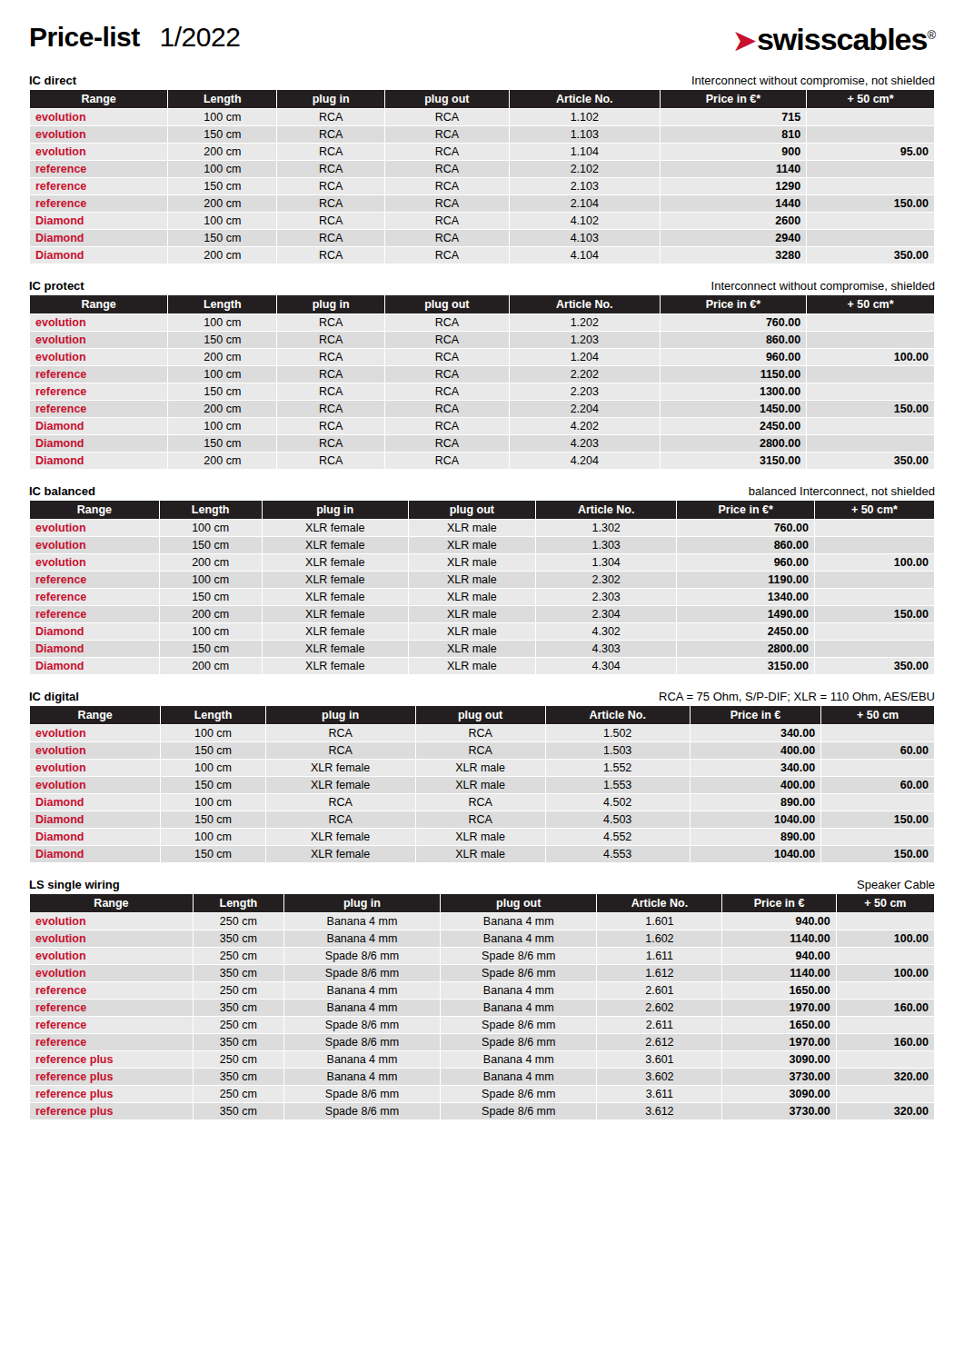Price-list 1/2022
➤swiss cables®
IC direct Interconnect without compromise, not shielded
| Range | Length | plug in | plug out | Article No. | Price in €* | + 50 cm* |
| --- | --- | --- | --- | --- | --- | --- |
| evolution | 100 cm | RCA | RCA | 1.102 | 715 | |
| evolution | 150 cm | RCA | RCA | 1.103 | 810 | |
| evolution | 200 cm | RCA | RCA | 1.104 | 900 | 95.00 |
| reference | 100 cm | RCA | RCA | 2.102 | 1140 | |
| reference | 150 cm | RCA | RCA | 2.103 | 1290 | |
| reference | 200 cm | RCA | RCA | 2.104 | 1440 | 150.00 |
| Diamond | 100 cm | RCA | RCA | 4.102 | 2600 | |
| Diamond | 150 cm | RCA | RCA | 4.103 | 2940 | |
| Diamond | 200 cm | RCA | RCA | 4.104 | 3280 | 350.00 |
IC protect Interconnect without compromise, shielded
| Range | Length | plug in | plug out | Article No. | Price in €* | + 50 cm* |
| --- | --- | --- | --- | --- | --- | --- |
| evolution | 100 cm | RCA | RCA | 1.202 | 760.00 | |
| evolution | 150 cm | RCA | RCA | 1.203 | 860.00 | |
| evolution | 200 cm | RCA | RCA | 1.204 | 960.00 | 100.00 |
| reference | 100 cm | RCA | RCA | 2.202 | 1150.00 | |
| reference | 150 cm | RCA | RCA | 2.203 | 1300.00 | |
| reference | 200 cm | RCA | RCA | 2.204 | 1450.00 | 150.00 |
| Diamond | 100 cm | RCA | RCA | 4.202 | 2450.00 | |
| Diamond | 150 cm | RCA | RCA | 4.203 | 2800.00 | |
| Diamond | 200 cm | RCA | RCA | 4.204 | 3150.00 | 350.00 |
IC balanced balanced Interconnect, not shielded
| Range | Length | plug in | plug out | Article No. | Price in €* | + 50 cm* |
| --- | --- | --- | --- | --- | --- | --- |
| evolution | 100 cm | XLR female | XLR male | 1.302 | 760.00 | |
| evolution | 150 cm | XLR female | XLR male | 1.303 | 860.00 | |
| evolution | 200 cm | XLR female | XLR male | 1.304 | 960.00 | 100.00 |
| reference | 100 cm | XLR female | XLR male | 2.302 | 1190.00 | |
| reference | 150 cm | XLR female | XLR male | 2.303 | 1340.00 | |
| reference | 200 cm | XLR female | XLR male | 2.304 | 1490.00 | 150.00 |
| Diamond | 100 cm | XLR female | XLR male | 4.302 | 2450.00 | |
| Diamond | 150 cm | XLR female | XLR male | 4.303 | 2800.00 | |
| Diamond | 200 cm | XLR female | XLR male | 4.304 | 3150.00 | 350.00 |
IC digital RCA = 75 Ohm, S/P-DIF; XLR = 110 Ohm, AES/EBU
| Range | Length | plug in | plug out | Article No. | Price in € | + 50 cm |
| --- | --- | --- | --- | --- | --- | --- |
| evolution | 100 cm | RCA | RCA | 1.502 | 340.00 | |
| evolution | 150 cm | RCA | RCA | 1.503 | 400.00 | 60.00 |
| evolution | 100 cm | XLR female | XLR male | 1.552 | 340.00 | |
| evolution | 150 cm | XLR female | XLR male | 1.553 | 400.00 | 60.00 |
| Diamond | 100 cm | RCA | RCA | 4.502 | 890.00 | |
| Diamond | 150 cm | RCA | RCA | 4.503 | 1040.00 | 150.00 |
| Diamond | 100 cm | XLR female | XLR male | 4.552 | 890.00 | |
| Diamond | 150 cm | XLR female | XLR male | 4.553 | 1040.00 | 150.00 |
LS single wiring Speaker Cable
| Range | Length | plug in | plug out | Article No. | Price in € | + 50 cm |
| --- | --- | --- | --- | --- | --- | --- |
| evolution | 250 cm | Banana 4 mm | Banana 4 mm | 1.601 | 940.00 | |
| evolution | 350 cm | Banana 4 mm | Banana 4 mm | 1.602 | 1140.00 | 100.00 |
| evolution | 250 cm | Spade 8/6 mm | Spade 8/6 mm | 1.611 | 940.00 | |
| evolution | 350 cm | Spade 8/6 mm | Spade 8/6 mm | 1.612 | 1140.00 | 100.00 |
| reference | 250 cm | Banana 4 mm | Banana 4 mm | 2.601 | 1650.00 | |
| reference | 350 cm | Banana 4 mm | Banana 4 mm | 2.602 | 1970.00 | 160.00 |
| reference | 250 cm | Spade 8/6 mm | Spade 8/6 mm | 2.611 | 1650.00 | |
| reference | 350 cm | Spade 8/6 mm | Spade 8/6 mm | 2.612 | 1970.00 | 160.00 |
| reference plus | 250 cm | Banana 4 mm | Banana 4 mm | 3.601 | 3090.00 | |
| reference plus | 350 cm | Banana 4 mm | Banana 4 mm | 3.602 | 3730.00 | 320.00 |
| reference plus | 250 cm | Spade 8/6 mm | Spade 8/6 mm | 3.611 | 3090.00 | |
| reference plus | 350 cm | Spade 8/6 mm | Spade 8/6 mm | 3.612 | 3730.00 | 320.00 |